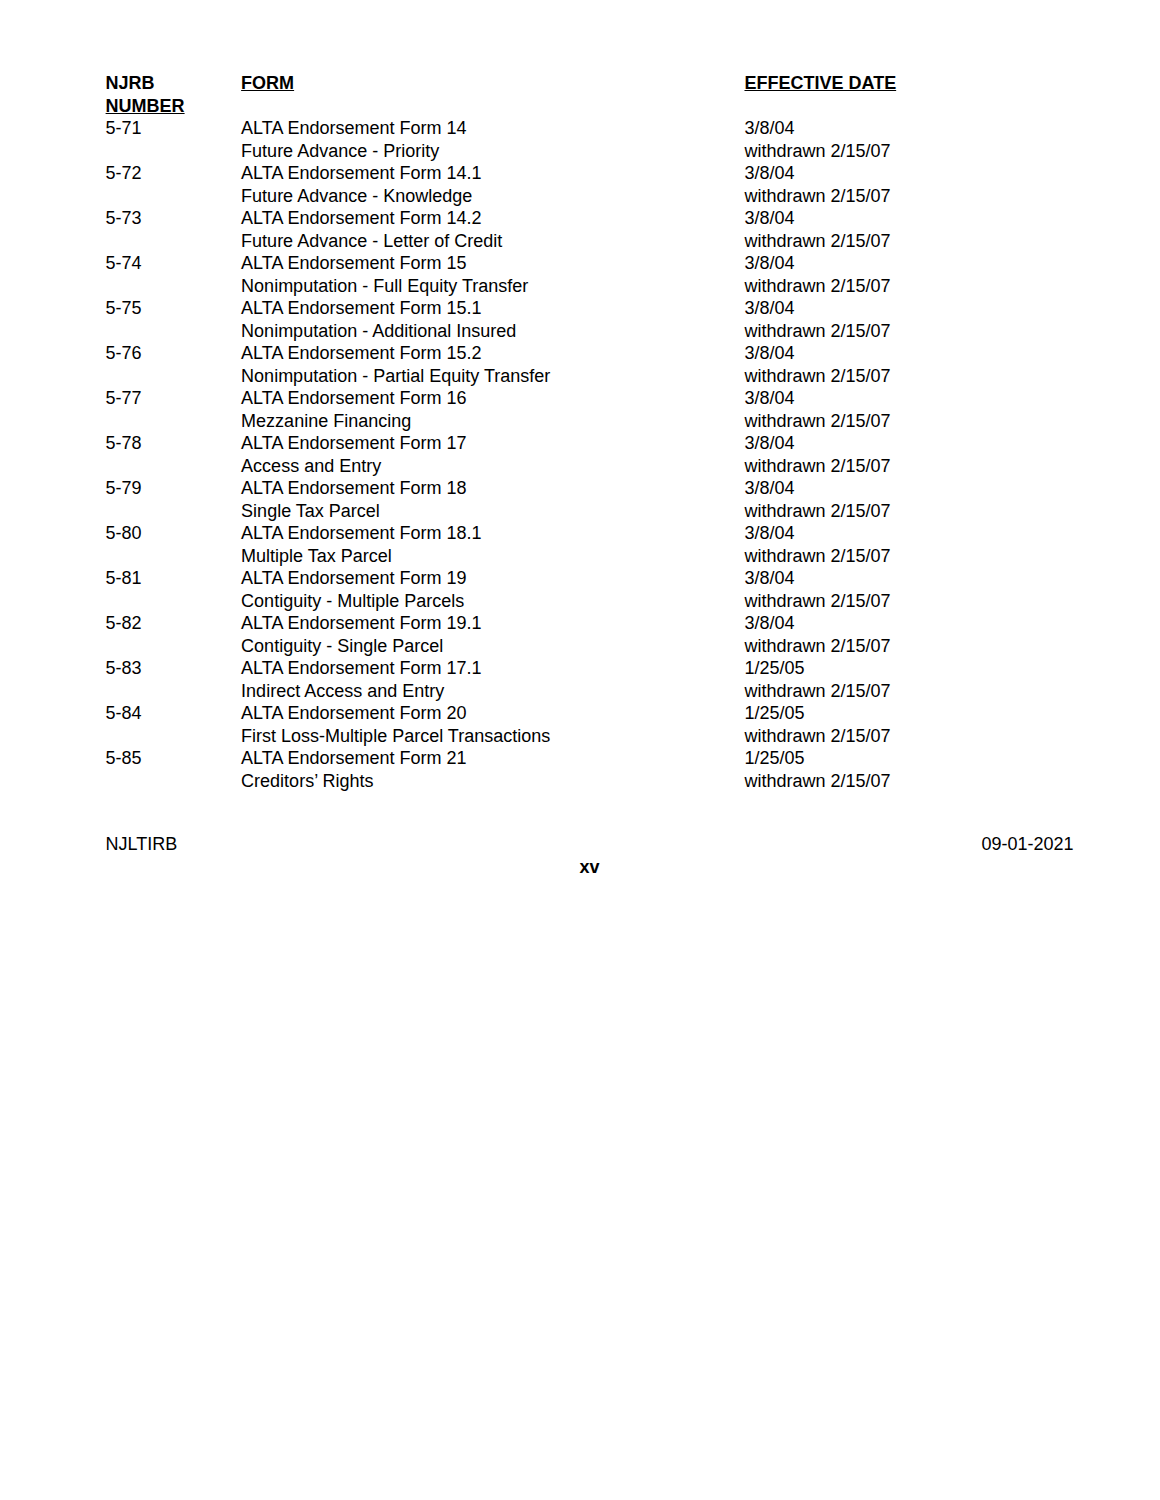| NJRB NUMBER | FORM | EFFECTIVE DATE |
| --- | --- | --- |
| 5-71 | ALTA Endorsement Form 14 Future Advance - Priority | 3/8/04 withdrawn 2/15/07 |
| 5-72 | ALTA Endorsement Form 14.1 Future Advance - Knowledge | 3/8/04 withdrawn 2/15/07 |
| 5-73 | ALTA Endorsement Form 14.2 Future Advance - Letter of Credit | 3/8/04 withdrawn 2/15/07 |
| 5-74 | ALTA Endorsement Form 15 Nonimputation - Full Equity Transfer | 3/8/04 withdrawn 2/15/07 |
| 5-75 | ALTA Endorsement Form 15.1 Nonimputation - Additional Insured | 3/8/04 withdrawn 2/15/07 |
| 5-76 | ALTA Endorsement Form 15.2 Nonimputation - Partial Equity Transfer | 3/8/04 withdrawn 2/15/07 |
| 5-77 | ALTA Endorsement Form 16 Mezzanine Financing | 3/8/04 withdrawn 2/15/07 |
| 5-78 | ALTA Endorsement Form 17 Access and Entry | 3/8/04 withdrawn 2/15/07 |
| 5-79 | ALTA Endorsement Form 18 Single Tax Parcel | 3/8/04 withdrawn 2/15/07 |
| 5-80 | ALTA Endorsement Form 18.1 Multiple Tax Parcel | 3/8/04 withdrawn 2/15/07 |
| 5-81 | ALTA Endorsement Form 19 Contiguity - Multiple Parcels | 3/8/04 withdrawn 2/15/07 |
| 5-82 | ALTA Endorsement Form 19.1 Contiguity - Single Parcel | 3/8/04 withdrawn 2/15/07 |
| 5-83 | ALTA Endorsement Form 17.1 Indirect Access and Entry | 1/25/05 withdrawn 2/15/07 |
| 5-84 | ALTA Endorsement Form 20 First Loss-Multiple Parcel Transactions | 1/25/05 withdrawn 2/15/07 |
| 5-85 | ALTA Endorsement Form 21 Creditors’ Rights | 1/25/05 withdrawn 2/15/07 |
NJLTIRB 09-01-2021
xv